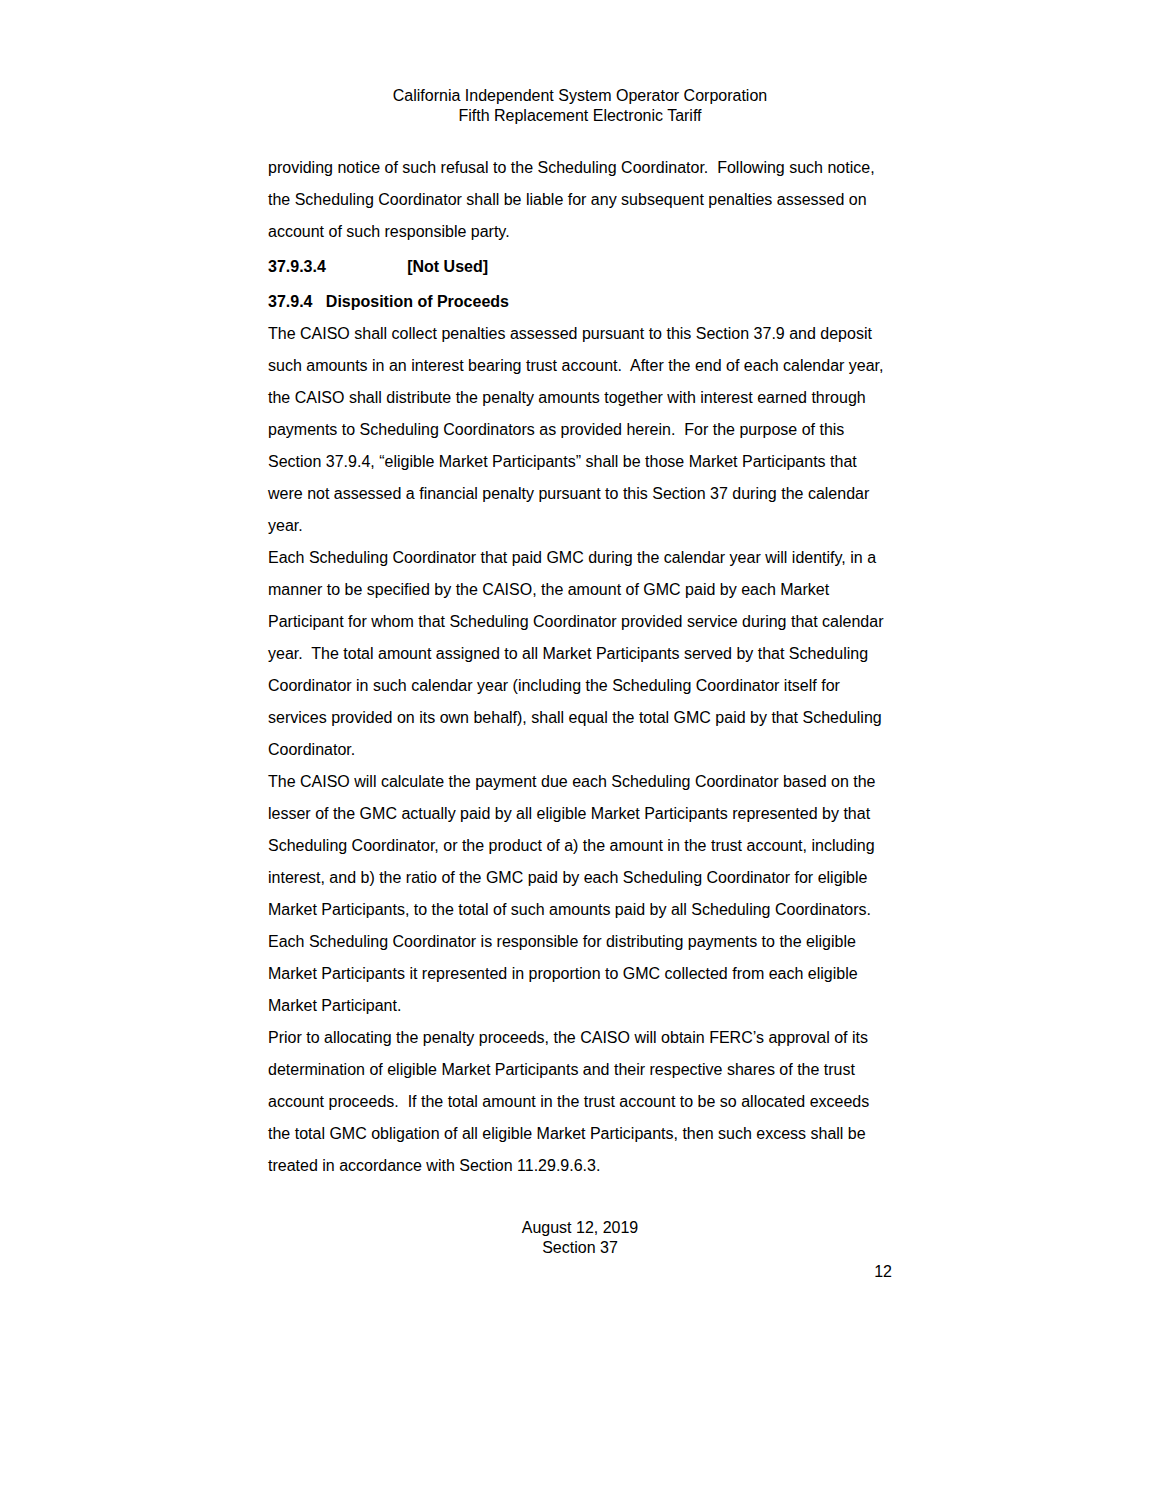California Independent System Operator Corporation Fifth Replacement Electronic Tariff
providing notice of such refusal to the Scheduling Coordinator. Following such notice, the Scheduling Coordinator shall be liable for any subsequent penalties assessed on account of such responsible party.
37.9.3.4[Not Used]
37.9.4 Disposition of Proceeds
The CAISO shall collect penalties assessed pursuant to this Section 37.9 and deposit such amounts in an interest bearing trust account. After the end of each calendar year, the CAISO shall distribute the penalty amounts together with interest earned through payments to Scheduling Coordinators as provided herein. For the purpose of this Section 37.9.4, “eligible Market Participants” shall be those Market Participants that were not assessed a financial penalty pursuant to this Section 37 during the calendar year.
Each Scheduling Coordinator that paid GMC during the calendar year will identify, in a manner to be specified by the CAISO, the amount of GMC paid by each Market Participant for whom that Scheduling Coordinator provided service during that calendar year. The total amount assigned to all Market Participants served by that Scheduling Coordinator in such calendar year (including the Scheduling Coordinator itself for services provided on its own behalf), shall equal the total GMC paid by that Scheduling Coordinator.
The CAISO will calculate the payment due each Scheduling Coordinator based on the lesser of the GMC actually paid by all eligible Market Participants represented by that Scheduling Coordinator, or the product of a) the amount in the trust account, including interest, and b) the ratio of the GMC paid by each Scheduling Coordinator for eligible Market Participants, to the total of such amounts paid by all Scheduling Coordinators. Each Scheduling Coordinator is responsible for distributing payments to the eligible Market Participants it represented in proportion to GMC collected from each eligible Market Participant.
Prior to allocating the penalty proceeds, the CAISO will obtain FERC’s approval of its determination of eligible Market Participants and their respective shares of the trust account proceeds. If the total amount in the trust account to be so allocated exceeds the total GMC obligation of all eligible Market Participants, then such excess shall be treated in accordance with Section 11.29.9.6.3.
August 12, 2019
Section 37
12